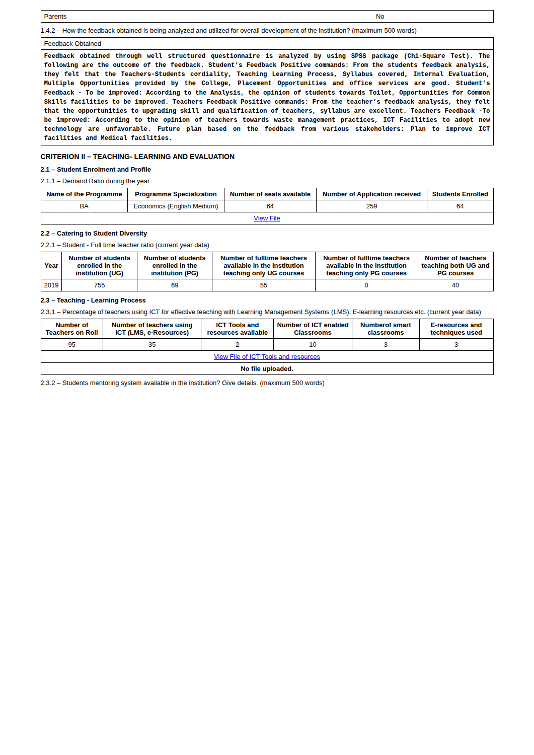| Parents | No |
1.4.2 – How the feedback obtained is being analyzed and utilized for overall development of the institution? (maximum 500 words)
| Feedback Obtained |
| Feedback obtained through well structured questionnaire is analyzed by using SPSS package (Chi-Square Test). The following are the outcome of the feedback. Student’s Feedback Positive commands: From the students feedback analysis, they felt that the Teachers-Students cordiality, Teaching Learning Process, Syllabus covered, Internal Evaluation, Multiple Opportunities provided by the College, Placement Opportunities and office services are good. Student’s Feedback - To be improved: According to the Analysis, the opinion of students towards Toilet, Opportunities for Common Skills facilities to be improved. Teachers Feedback Positive commands: From the teacher’s feedback analysis, they felt that the opportunities to upgrading skill and qualification of teachers, syllabus are excellent. Teachers Feedback -To be improved: According to the opinion of teachers towards waste management practices, ICT Facilities to adopt new technology are unfavorable. Future plan based on the feedback from various stakeholders: Plan to improve ICT facilities and Medical facilities. |
CRITERION II – TEACHING- LEARNING AND EVALUATION
2.1 – Student Enrolment and Profile
2.1.1 – Demand Ratio during the year
| Name of the Programme | Programme Specialization | Number of seats available | Number of Application received | Students Enrolled |
| --- | --- | --- | --- | --- |
| BA | Economics (English Medium) | 64 | 259 | 64 |
| View File |
2.2 – Catering to Student Diversity
2.2.1 – Student - Full time teacher ratio (current year data)
| Year | Number of students enrolled in the institution (UG) | Number of students enrolled in the institution (PG) | Number of fulltime teachers available in the institution teaching only UG courses | Number of fulltime teachers available in the institution teaching only PG courses | Number of teachers teaching both UG and PG courses |
| --- | --- | --- | --- | --- | --- |
| 2019 | 755 | 69 | 55 | 0 | 40 |
2.3 – Teaching - Learning Process
2.3.1 – Percentage of teachers using ICT for effective teaching with Learning Management Systems (LMS), E-learning resources etc. (current year data)
| Number of Teachers on Roll | Number of teachers using ICT (LMS, e-Resources) | ICT Tools and resources available | Number of ICT enabled Classrooms | Numberof smart classrooms | E-resources and techniques used |
| --- | --- | --- | --- | --- | --- |
| 95 | 35 | 2 | 10 | 3 | 3 |
| View File of ICT Tools and resources |
| No file uploaded. |
2.3.2 – Students mentoring system available in the institution? Give details. (maximum 500 words)